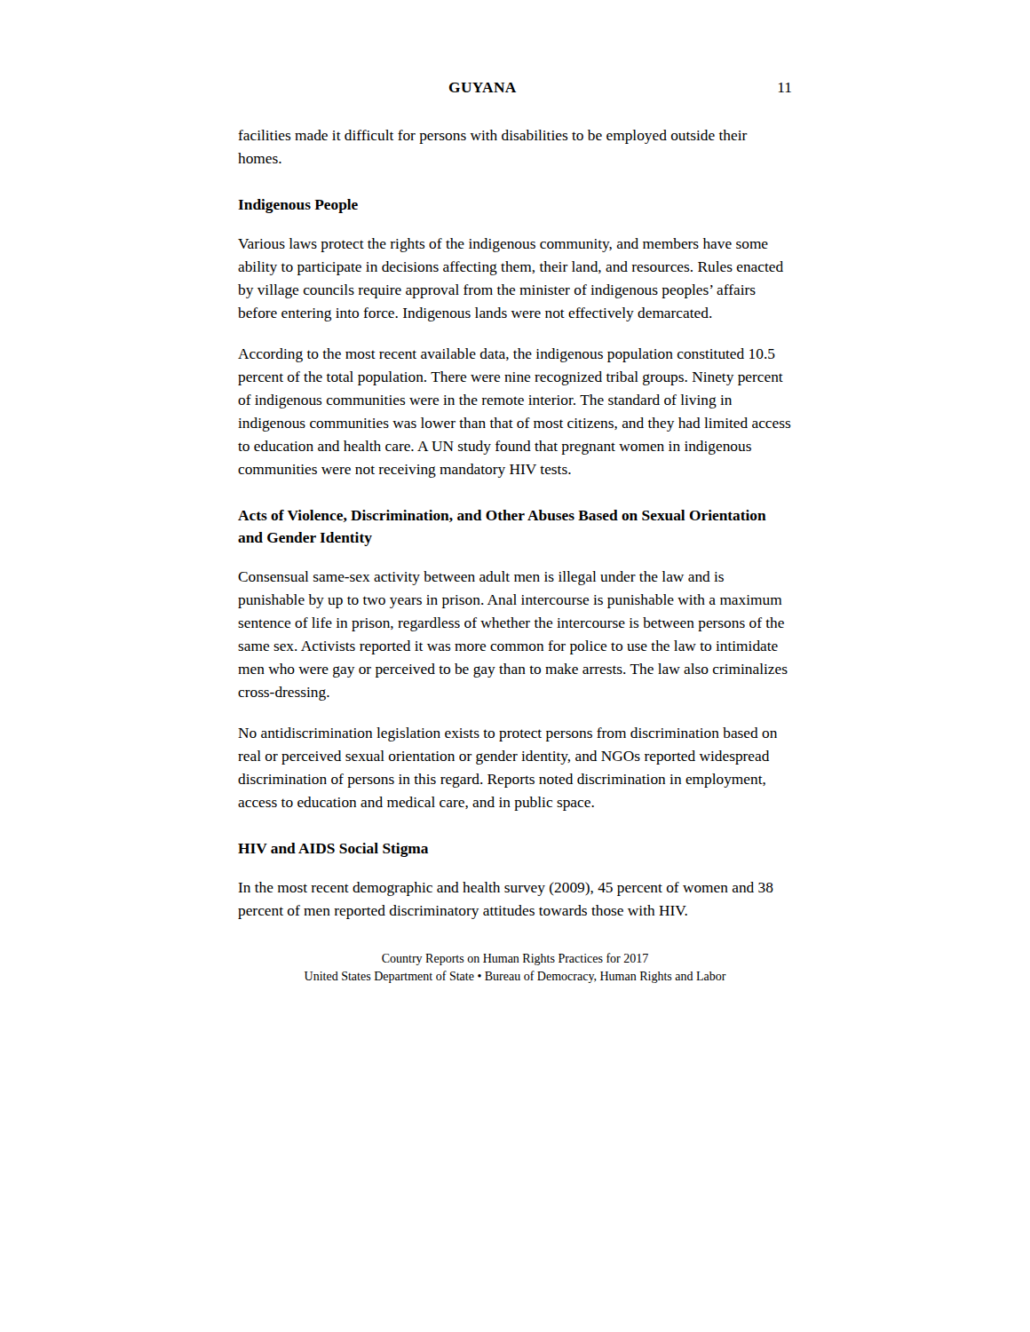GUYANA 11
facilities made it difficult for persons with disabilities to be employed outside their homes.
Indigenous People
Various laws protect the rights of the indigenous community, and members have some ability to participate in decisions affecting them, their land, and resources. Rules enacted by village councils require approval from the minister of indigenous peoples’ affairs before entering into force. Indigenous lands were not effectively demarcated.
According to the most recent available data, the indigenous population constituted 10.5 percent of the total population. There were nine recognized tribal groups. Ninety percent of indigenous communities were in the remote interior. The standard of living in indigenous communities was lower than that of most citizens, and they had limited access to education and health care. A UN study found that pregnant women in indigenous communities were not receiving mandatory HIV tests.
Acts of Violence, Discrimination, and Other Abuses Based on Sexual Orientation and Gender Identity
Consensual same-sex activity between adult men is illegal under the law and is punishable by up to two years in prison. Anal intercourse is punishable with a maximum sentence of life in prison, regardless of whether the intercourse is between persons of the same sex. Activists reported it was more common for police to use the law to intimidate men who were gay or perceived to be gay than to make arrests. The law also criminalizes cross-dressing.
No antidiscrimination legislation exists to protect persons from discrimination based on real or perceived sexual orientation or gender identity, and NGOs reported widespread discrimination of persons in this regard. Reports noted discrimination in employment, access to education and medical care, and in public space.
HIV and AIDS Social Stigma
In the most recent demographic and health survey (2009), 45 percent of women and 38 percent of men reported discriminatory attitudes towards those with HIV.
Country Reports on Human Rights Practices for 2017
United States Department of State • Bureau of Democracy, Human Rights and Labor